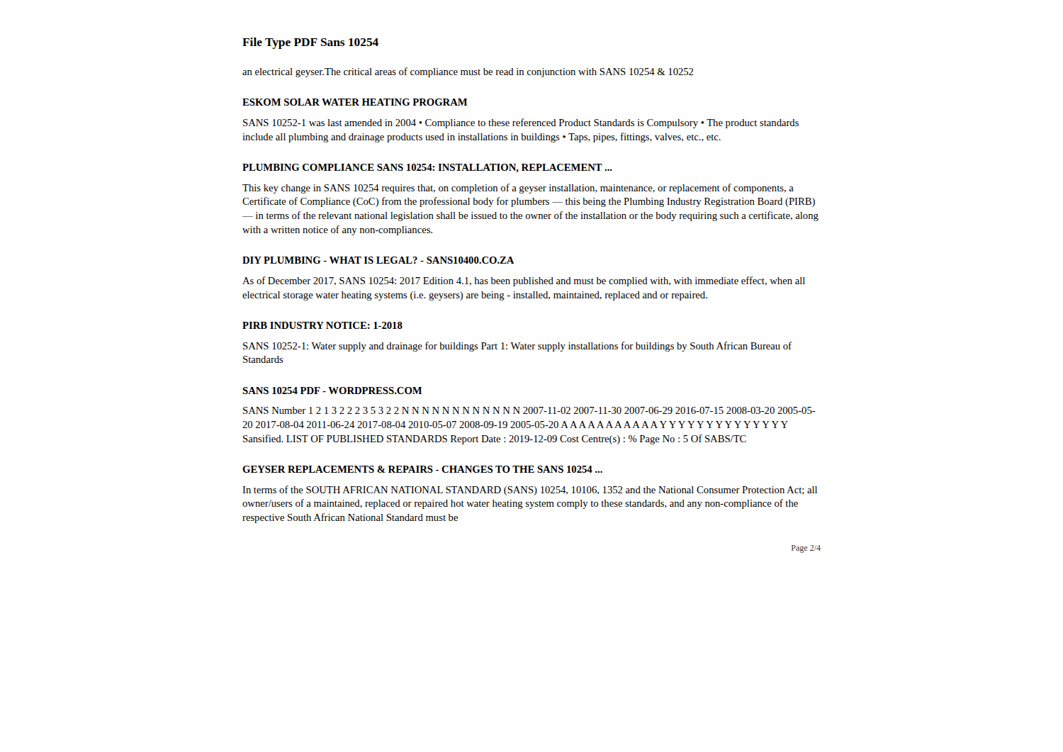File Type PDF Sans 10254
an electrical geyser.The critical areas of compliance must be read in conjunction with SANS 10254 & 10252
ESKOM SOLAR WATER HEATING PROGRAM
SANS 10252-1 was last amended in 2004 • Compliance to these referenced Product Standards is Compulsory • The product standards include all plumbing and drainage products used in installations in buildings • Taps, pipes, fittings, valves, etc., etc.
Plumbing compliance SANS 10254: Installation, replacement ...
This key change in SANS 10254 requires that, on completion of a geyser installation, maintenance, or replacement of components, a Certificate of Compliance (CoC) from the professional body for plumbers — this being the Plumbing Industry Registration Board (PIRB) — in terms of the relevant national legislation shall be issued to the owner of the installation or the body requiring such a certificate, along with a written notice of any non-compliances.
DIY Plumbing - What is Legal? - Sans10400.co.za
As of December 2017, SANS 10254: 2017 Edition 4.1, has been published and must be complied with, with immediate effect, when all electrical storage water heating systems (i.e. geysers) are being - installed, maintained, replaced and or repaired.
PIRB INDUSTRY NOTICE: 1-2018
SANS 10252-1: Water supply and drainage for buildings Part 1: Water supply installations for buildings by South African Bureau of Standards
Sans 10254 pdf - WordPress.com
SANS Number 1 2 1 3 2 2 2 3 5 3 2 2 N N N N N N N N N N N N 2007-11-02 2007-11-30 2007-06-29 2016-07-15 2008-03-20 2005-05-20 2017-08-04 2011-06-24 2017-08-04 2010-05-07 2008-09-19 2005-05-20 A A A A A A A A A A A Y Y Y Y Y Y Y Y Y Y Y Y Y Y Sansified. LIST OF PUBLISHED STANDARDS Report Date : 2019-12-09 Cost Centre(s) : % Page No : 5 Of SABS/TC
GEYSER REPLACEMENTS & REPAIRS - CHANGES TO THE SANS 10254 ...
In terms of the SOUTH AFRICAN NATIONAL STANDARD (SANS) 10254, 10106, 1352 and the National Consumer Protection Act; all owner/users of a maintained, replaced or repaired hot water heating system comply to these standards, and any non-compliance of the respective South African National Standard must be
Page 2/4